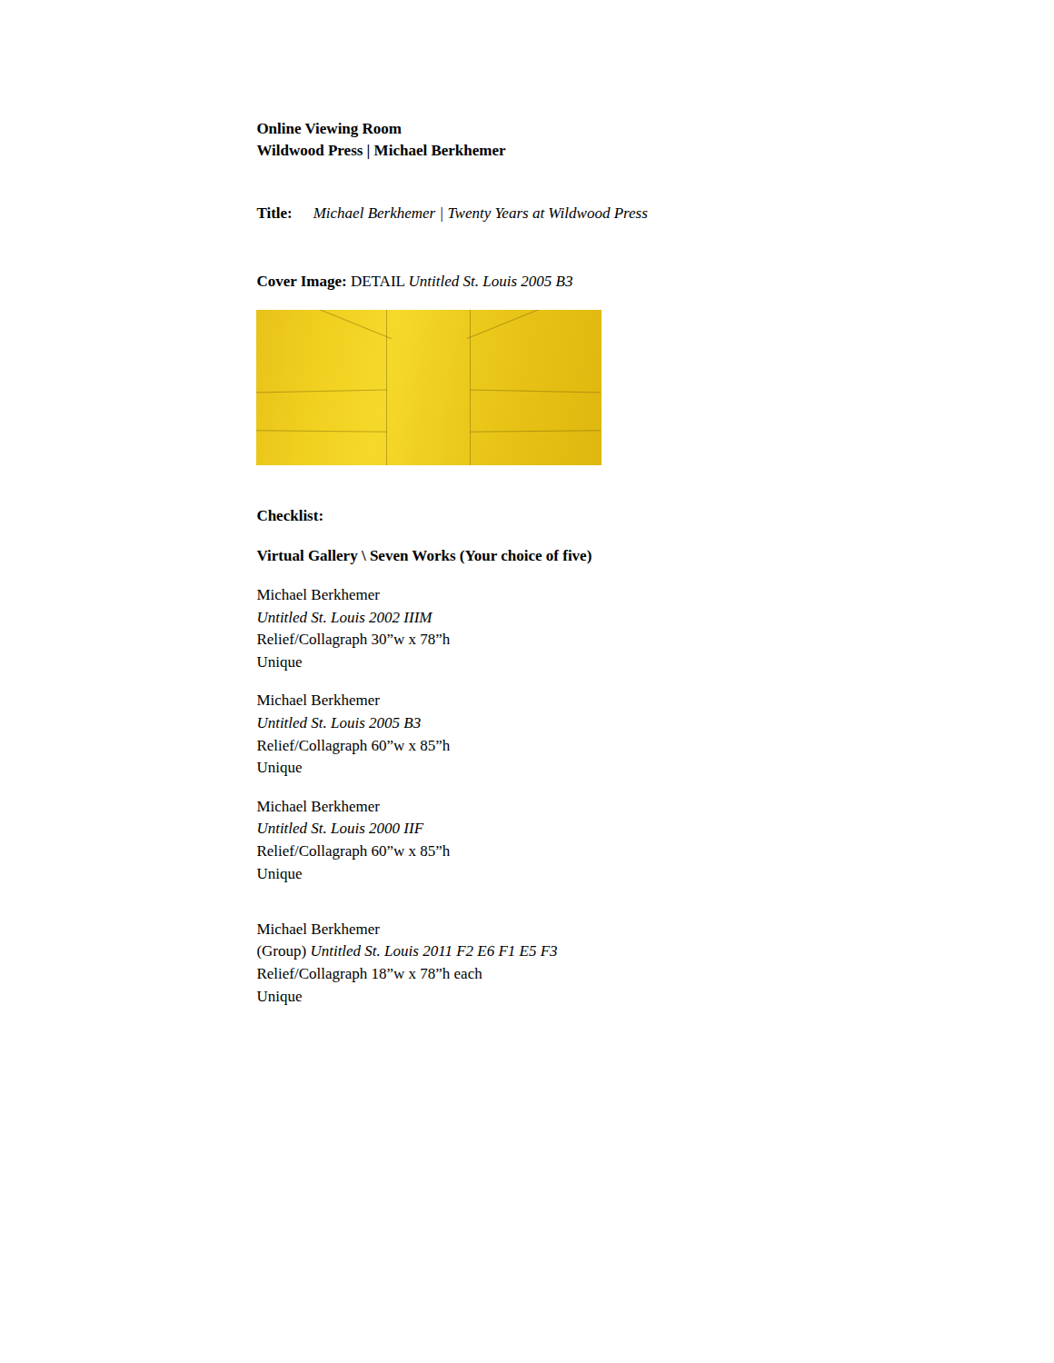Online Viewing Room
Wildwood Press | Michael Berkhemer
Title: Michael Berkhemer | Twenty Years at Wildwood Press
Cover Image: DETAIL Untitled St. Louis 2005 B3
Checklist:
Virtual Gallery \ Seven Works (Your choice of five)
Michael Berkhemer
Untitled St. Louis 2002 IIIM
Relief/Collagraph 30”w x 78”h
Unique
Michael Berkhemer
Untitled St. Louis 2005 B3
Relief/Collagraph 60”w x 85”h
Unique
Michael Berkhemer
Untitled St. Louis 2000 IIF
Relief/Collagraph 60”w x 85”h
Unique
Michael Berkhemer
(Group) Untitled St. Louis 2011 F2 E6 F1 E5 F3
Relief/Collagraph 18”w x 78”h each
Unique